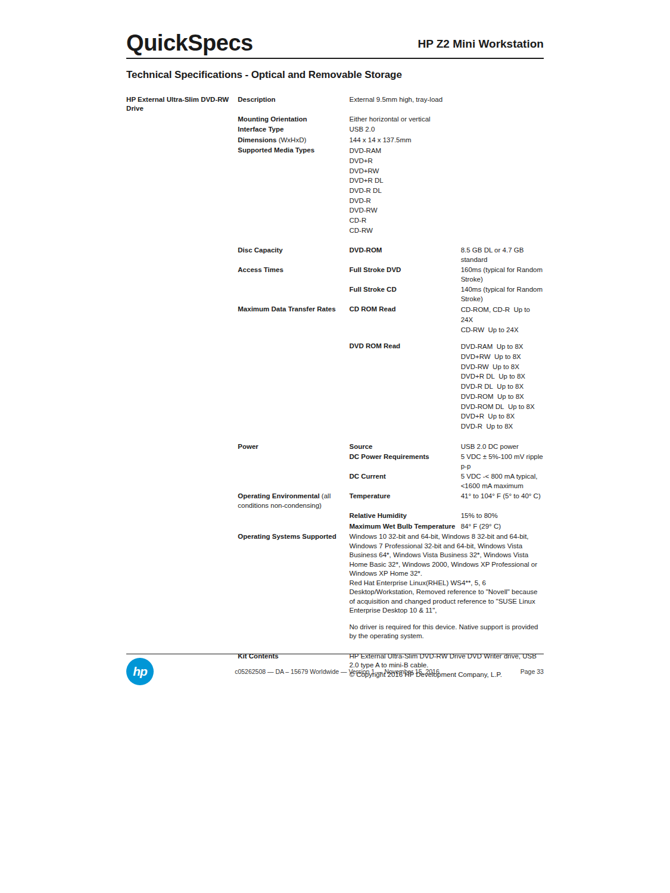Quick Specs
HP Z2 Mini Workstation
Technical Specifications - Optical and Removable Storage
| HP External Ultra-Slim DVD-RW Drive | Description | External 9.5mm high, tray-load |
| | Mounting Orientation | Either horizontal or vertical |
| | Interface Type | USB 2.0 |
| | Dimensions (WxHxD) | 144 x 14 x 137.5mm |
| | Supported Media Types | DVD-RAM DVD+R DVD+RW DVD+R DL DVD-R DL DVD-R DVD-RW CD-R CD-RW |
| | Disc Capacity | DVD-ROM | 8.5 GB DL or 4.7 GB standard |
| | Access Times | Full Stroke DVD | 160ms (typical for Random Stroke) |
| | | Full Stroke CD | 140ms (typical for Random Stroke) |
| | Maximum Data Transfer Rates | CD ROM Read | CD-ROM, CD-R Up to 24X CD-RW Up to 24X |
| | | DVD ROM Read | DVD-RAM Up to 8X DVD+RW Up to 8X DVD-RW Up to 8X DVD+R DL Up to 8X DVD-R DL Up to 8X DVD-ROM Up to 8X DVD-ROM DL Up to 8X DVD+R Up to 8X DVD-R Up to 8X |
| | Power | Source | USB 2.0 DC power |
| | | DC Power Requirements | 5 VDC ± 5%-100 mV ripple p-p |
| | | DC Current | 5 VDC -< 800 mA typical, <1600 mA maximum |
| | Operating Environmental (all conditions non-condensing) | Temperature | 41° to 104° F (5° to 40° C) |
| | | Relative Humidity | 15% to 80% |
| | | Maximum Wet Bulb Temperature | 84° F (29° C) |
| | Operating Systems Supported | Windows 10 32-bit and 64-bit, Windows 8 32-bit and 64-bit, Windows 7 Professional 32-bit and 64-bit, Windows Vista Business 64*, Windows Vista Business 32*, Windows Vista Home Basic 32*, Windows 2000, Windows XP Professional or Windows XP Home 32*. Red Hat Enterprise Linux(RHEL) WS4**, 5, 6 Desktop/Workstation, Removed reference to "Novell" because of acquisition and changed product reference to "SUSE Linux Enterprise Desktop 10 & 11", No driver is required for this device. Native support is provided by the operating system. |
| | Kit Contents | HP External Ultra-Slim DVD-RW Drive DVD Writer drive, USB 2.0 type A to mini-B cable. © Copyright 2016 HP Development Company, L.P. |
hp
c05262508 — DA – 15679 Worldwide — Version 1 — November 15, 2016
Page 33